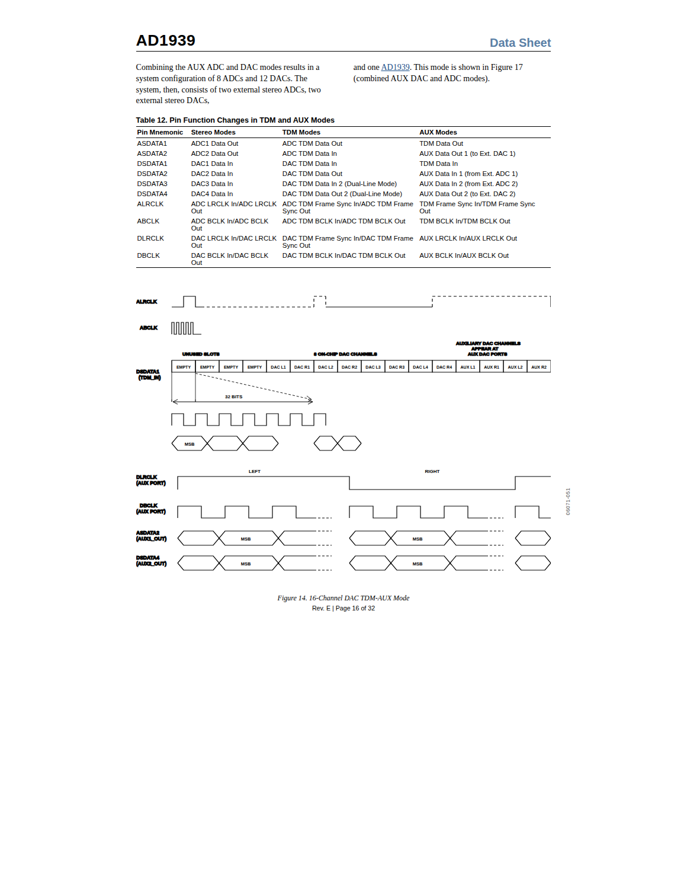AD1939
Data Sheet
Combining the AUX ADC and DAC modes results in a system configuration of 8 ADCs and 12 DACs. The system, then, consists of two external stereo ADCs, two external stereo DACs,
and one AD1939. This mode is shown in Figure 17 (combined AUX DAC and ADC modes).
Table 12. Pin Function Changes in TDM and AUX Modes
| Pin Mnemonic | Stereo Modes | TDM Modes | AUX Modes |
| --- | --- | --- | --- |
| ASDATA1 | ADC1 Data Out | ADC TDM Data Out | TDM Data Out |
| ASDATA2 | ADC2 Data Out | ADC TDM Data In | AUX Data Out 1 (to Ext. DAC 1) |
| DSDATA1 | DAC1 Data In | DAC TDM Data In | TDM Data In |
| DSDATA2 | DAC2 Data In | DAC TDM Data Out | AUX Data In 1 (from Ext. ADC 1) |
| DSDATA3 | DAC3 Data In | DAC TDM Data In 2 (Dual-Line Mode) | AUX Data In 2 (from Ext. ADC 2) |
| DSDATA4 | DAC4 Data In | DAC TDM Data Out 2 (Dual-Line Mode) | AUX Data Out 2 (to Ext. DAC 2) |
| ALRCLK | ADC LRCLK In/ADC LRCLK Out | ADC TDM Frame Sync In/ADC TDM Frame Sync Out | TDM Frame Sync In/TDM Frame Sync Out |
| ABCLK | ADC BCLK In/ADC BCLK Out | ADC TDM BCLK In/ADC TDM BCLK Out | TDM BCLK In/TDM BCLK Out |
| DLRCLK | DAC LRCLK In/DAC LRCLK Out | DAC TDM Frame Sync In/DAC TDM Frame Sync Out | AUX LRCLK In/AUX LRCLK Out |
| DBCLK | DAC BCLK In/DAC BCLK Out | DAC TDM BCLK In/DAC TDM BCLK Out | AUX BCLK In/AUX BCLK Out |
ALRCLK ABCLK DSDATA1 (TDM_IN) UNUSED SLOTS 8 ON-CHIP DAC CHANNELS AUXILIARY DAC CHANNELS APPEAR AT AUX DAC PORTS EMPTY EMPTY EMPTY EMPTY DAC L1 DAC R1 DAC L2 DAC R2 DAC L3 DAC R3 DAC L4 DAC R4 AUX L1 AUX R1 AUX L2 AUX R2 32 BITS MSB DLRCLK (AUX PORT) LEFT RIGHT DBCLK (AUX PORT) ASDATA2 (AUX1_OUT) MSB MSB DSDATA4 (AUX2_OUT) MSB MSB
Figure 14. 16-Channel DAC TDM-AUX Mode
06071-051
Rev. E | Page 16 of 32